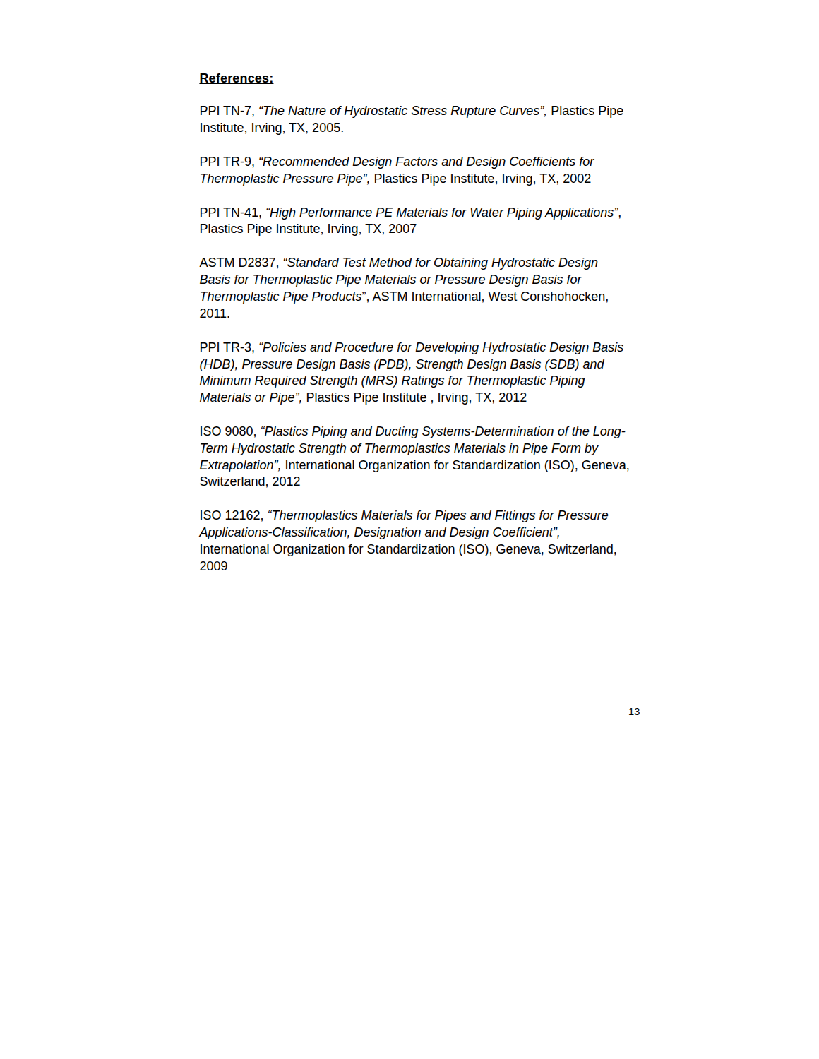References:
PPI TN-7, “The Nature of Hydrostatic Stress Rupture Curves”, Plastics Pipe Institute, Irving, TX, 2005.
PPI TR-9, “Recommended Design Factors and Design Coefficients for Thermoplastic Pressure Pipe”, Plastics Pipe Institute, Irving, TX, 2002
PPI TN-41, “High Performance PE Materials for Water Piping Applications”, Plastics Pipe Institute, Irving, TX, 2007
ASTM D2837, “Standard Test Method for Obtaining Hydrostatic Design Basis for Thermoplastic Pipe Materials or Pressure Design Basis for Thermoplastic Pipe Products”, ASTM International, West Conshohocken, 2011.
PPI TR-3, “Policies and Procedure for Developing Hydrostatic Design Basis (HDB), Pressure Design Basis (PDB), Strength Design Basis (SDB) and Minimum Required Strength (MRS) Ratings for Thermoplastic Piping Materials or Pipe”, Plastics Pipe Institute , Irving, TX, 2012
ISO 9080, “Plastics Piping and Ducting Systems-Determination of the Long-Term Hydrostatic Strength of Thermoplastics Materials in Pipe Form by Extrapolation”, International Organization for Standardization (ISO), Geneva, Switzerland, 2012
ISO 12162, “Thermoplastics Materials for Pipes and Fittings for Pressure Applications-Classification, Designation and Design Coefficient”, International Organization for Standardization (ISO), Geneva, Switzerland, 2009
13